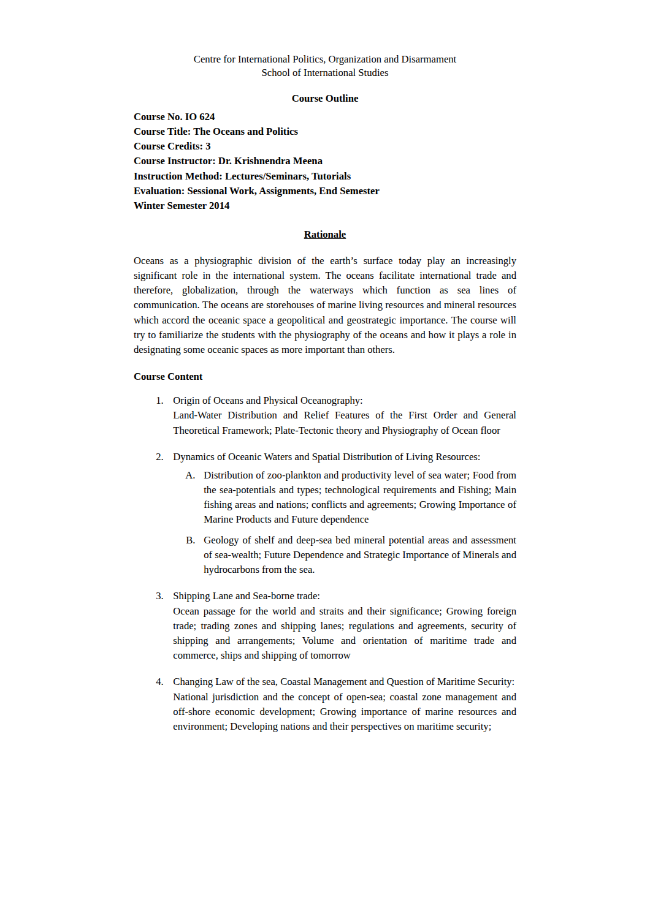Centre for International Politics, Organization and Disarmament
School of International Studies
Course Outline
Course No. IO 624
Course Title: The Oceans and Politics
Course Credits: 3
Course Instructor: Dr. Krishnendra Meena
Instruction Method: Lectures/Seminars, Tutorials
Evaluation: Sessional Work, Assignments, End Semester
Winter Semester 2014
Rationale
Oceans as a physiographic division of the earth’s surface today play an increasingly significant role in the international system. The oceans facilitate international trade and therefore, globalization, through the waterways which function as sea lines of communication. The oceans are storehouses of marine living resources and mineral resources which accord the oceanic space a geopolitical and geostrategic importance. The course will try to familiarize the students with the physiography of the oceans and how it plays a role in designating some oceanic spaces as more important than others.
Course Content
Origin of Oceans and Physical Oceanography: Land-Water Distribution and Relief Features of the First Order and General Theoretical Framework; Plate-Tectonic theory and Physiography of Ocean floor
Dynamics of Oceanic Waters and Spatial Distribution of Living Resources:
Distribution of zoo-plankton and productivity level of sea water; Food from the sea-potentials and types; technological requirements and Fishing; Main fishing areas and nations; conflicts and agreements; Growing Importance of Marine Products and Future dependence
Geology of shelf and deep-sea bed mineral potential areas and assessment of sea-wealth; Future Dependence and Strategic Importance of Minerals and hydrocarbons from the sea.
Shipping Lane and Sea-borne trade: Ocean passage for the world and straits and their significance; Growing foreign trade; trading zones and shipping lanes; regulations and agreements, security of shipping and arrangements; Volume and orientation of maritime trade and commerce, ships and shipping of tomorrow
Changing Law of the sea, Coastal Management and Question of Maritime Security: National jurisdiction and the concept of open-sea; coastal zone management and off-shore economic development; Growing importance of marine resources and environment; Developing nations and their perspectives on maritime security;